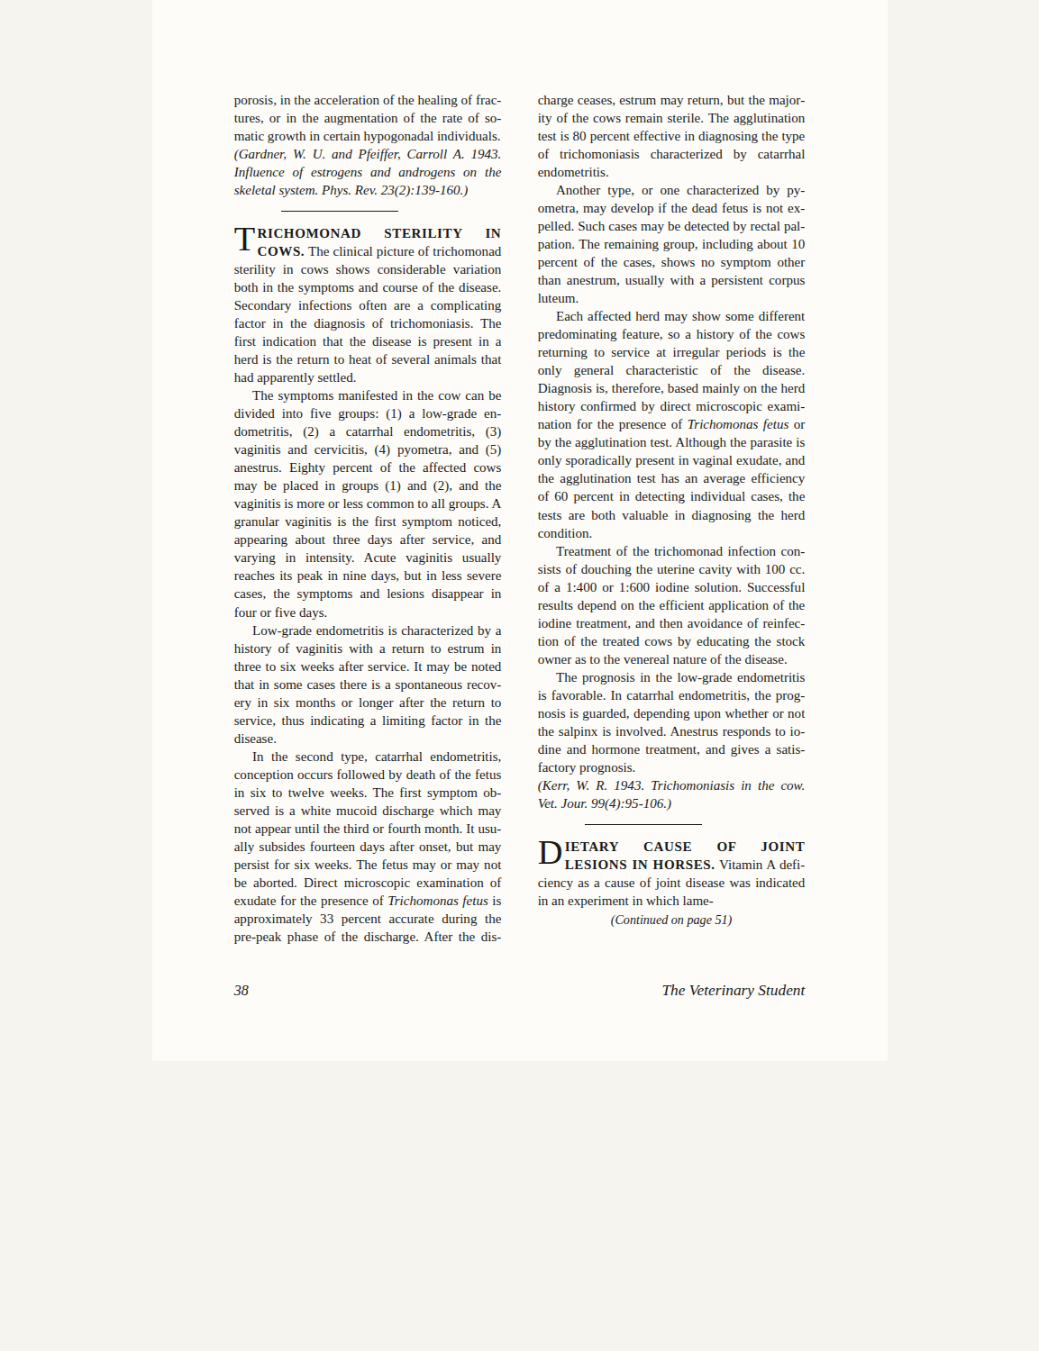porosis, in the acceleration of the healing of fractures, or in the augmentation of the rate of somatic growth in certain hypogonadal individuals.
(Gardner, W. U. and Pfeiffer, Carroll A. 1943. Influence of estrogens and androgens on the skeletal system. Phys. Rev. 23(2):139-160.)
TRICHOMONAD STERILITY IN COWS. The clinical picture of trichomonad sterility in cows shows considerable variation both in the symptoms and course of the disease. Secondary infections often are a complicating factor in the diagnosis of trichomoniasis. The first indication that the disease is present in a herd is the return to heat of several animals that had apparently settled.
The symptoms manifested in the cow can be divided into five groups: (1) a low-grade endometritis, (2) a catarrhal endometritis, (3) vaginitis and cervicitis, (4) pyometra, and (5) anestrus. Eighty percent of the affected cows may be placed in groups (1) and (2), and the vaginitis is more or less common to all groups. A granular vaginitis is the first symptom noticed, appearing about three days after service, and varying in intensity. Acute vaginitis usually reaches its peak in nine days, but in less severe cases, the symptoms and lesions disappear in four or five days.
Low-grade endometritis is characterized by a history of vaginitis with a return to estrum in three to six weeks after service. It may be noted that in some cases there is a spontaneous recovery in six months or longer after the return to service, thus indicating a limiting factor in the disease.
In the second type, catarrhal endometritis, conception occurs followed by death of the fetus in six to twelve weeks. The first symptom observed is a white mucoid discharge which may not appear until the third or fourth month. It usually subsides fourteen days after onset, but may persist for six weeks. The fetus may or may not be aborted. Direct microscopic examination of exudate for the presence of Trichomonas fetus is approximately 33 percent accurate during the pre-peak phase of the discharge. After the discharge ceases, estrum may return, but the majority of the cows remain sterile. The agglutination test is 80 percent effective in diagnosing the type of trichomoniasis characterized by catarrhal endometritis.
Another type, or one characterized by pyometra, may develop if the dead fetus is not expelled. Such cases may be detected by rectal palpation. The remaining group, including about 10 percent of the cases, shows no symptom other than anestrum, usually with a persistent corpus luteum.
Each affected herd may show some different predominating feature, so a history of the cows returning to service at irregular periods is the only general characteristic of the disease. Diagnosis is, therefore, based mainly on the herd history confirmed by direct microscopic examination for the presence of Trichomonas fetus or by the agglutination test. Although the parasite is only sporadically present in vaginal exudate, and the agglutination test has an average efficiency of 60 percent in detecting individual cases, the tests are both valuable in diagnosing the herd condition.
Treatment of the trichomonad infection consists of douching the uterine cavity with 100 cc. of a 1:400 or 1:600 iodine solution. Successful results depend on the efficient application of the iodine treatment, and then avoidance of reinfection of the treated cows by educating the stock owner as to the venereal nature of the disease.
The prognosis in the low-grade endometritis is favorable. In catarrhal endometritis, the prognosis is guarded, depending upon whether or not the salpinx is involved. Anestrus responds to iodine and hormone treatment, and gives a satisfactory prognosis.
(Kerr, W. R. 1943. Trichomoniasis in the cow. Vet. Jour. 99(4):95-106.)
DIETARY CAUSE OF JOINT LESIONS IN HORSES. Vitamin A deficiency as a cause of joint disease was indicated in an experiment in which lame-
(Continued on page 51)
38 The Veterinary Student